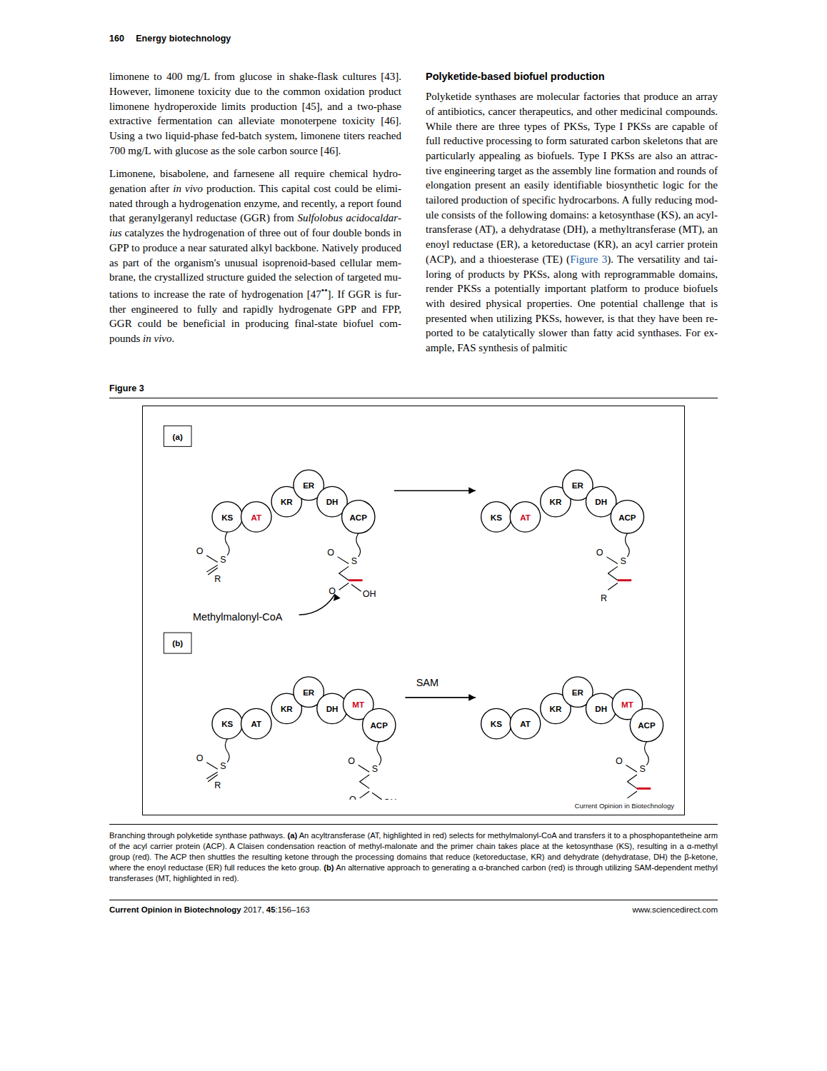160 Energy biotechnology
limonene to 400 mg/L from glucose in shake-flask cultures [43]. However, limonene toxicity due to the common oxidation product limonene hydroperoxide limits production [45], and a two-phase extractive fermentation can alleviate monoterpene toxicity [46]. Using a two liquid-phase fed-batch system, limonene titers reached 700 mg/L with glucose as the sole carbon source [46].
Limonene, bisabolene, and farnesene all require chemical hydrogenation after in vivo production. This capital cost could be eliminated through a hydrogenation enzyme, and recently, a report found that geranylgeranyl reductase (GGR) from Sulfolobus acidocaldarius catalyzes the hydrogenation of three out of four double bonds in GPP to produce a near saturated alkyl backbone. Natively produced as part of the organism's unusual isoprenoid-based cellular membrane, the crystallized structure guided the selection of targeted mutations to increase the rate of hydrogenation [47••]. If GGR is further engineered to fully and rapidly hydrogenate GPP and FPP, GGR could be beneficial in producing final-state biofuel compounds in vivo.
Polyketide-based biofuel production
Polyketide synthases are molecular factories that produce an array of antibiotics, cancer therapeutics, and other medicinal compounds. While there are three types of PKSs, Type I PKSs are capable of full reductive processing to form saturated carbon skeletons that are particularly appealing as biofuels. Type I PKSs are also an attractive engineering target as the assembly line formation and rounds of elongation present an easily identifiable biosynthetic logic for the tailored production of specific hydrocarbons. A fully reducing module consists of the following domains: a ketosynthase (KS), an acyltransferase (AT), a dehydratase (DH), a methyltransferase (MT), an enoyl reductase (ER), a ketoreductase (KR), an acyl carrier protein (ACP), and a thioesterase (TE) (Figure 3). The versatility and tailoring of products by PKSs, along with reprogrammable domains, render PKSs a potentially important platform to produce biofuels with desired physical properties. One potential challenge that is presented when utilizing PKSs, however, is that they have been reported to be catalytically slower than fatty acid synthases. For example, FAS synthesis of palmitic
Figure 3
(a) KS AT KR ER DH ACP S O R S O O OH Methylmalonyl-CoA KS AT KR ER DH ACP S O R (b) KS AT KR ER DH MT ACP S O R S O O OH Malonyl-CoA SAM KS AT KR ER DH MT ACP S O R
Current Opinion in Biotechnology
Branching through polyketide synthase pathways. (a) An acyltransferase (AT, highlighted in red) selects for methylmalonyl-CoA and transfers it to a phosphopantetheine arm of the acyl carrier protein (ACP). A Claisen condensation reaction of methyl-malonate and the primer chain takes place at the ketosynthase (KS), resulting in a α-methyl group (red). The ACP then shuttles the resulting ketone through the processing domains that reduce (ketoreductase, KR) and dehydrate (dehydratase, DH) the β-ketone, where the enoyl reductase (ER) full reduces the keto group. (b) An alternative approach to generating a α-branched carbon (red) is through utilizing SAM-dependent methyl transferases (MT, highlighted in red).
Current Opinion in Biotechnology 2017, 45:156–163
www.sciencedirect.com